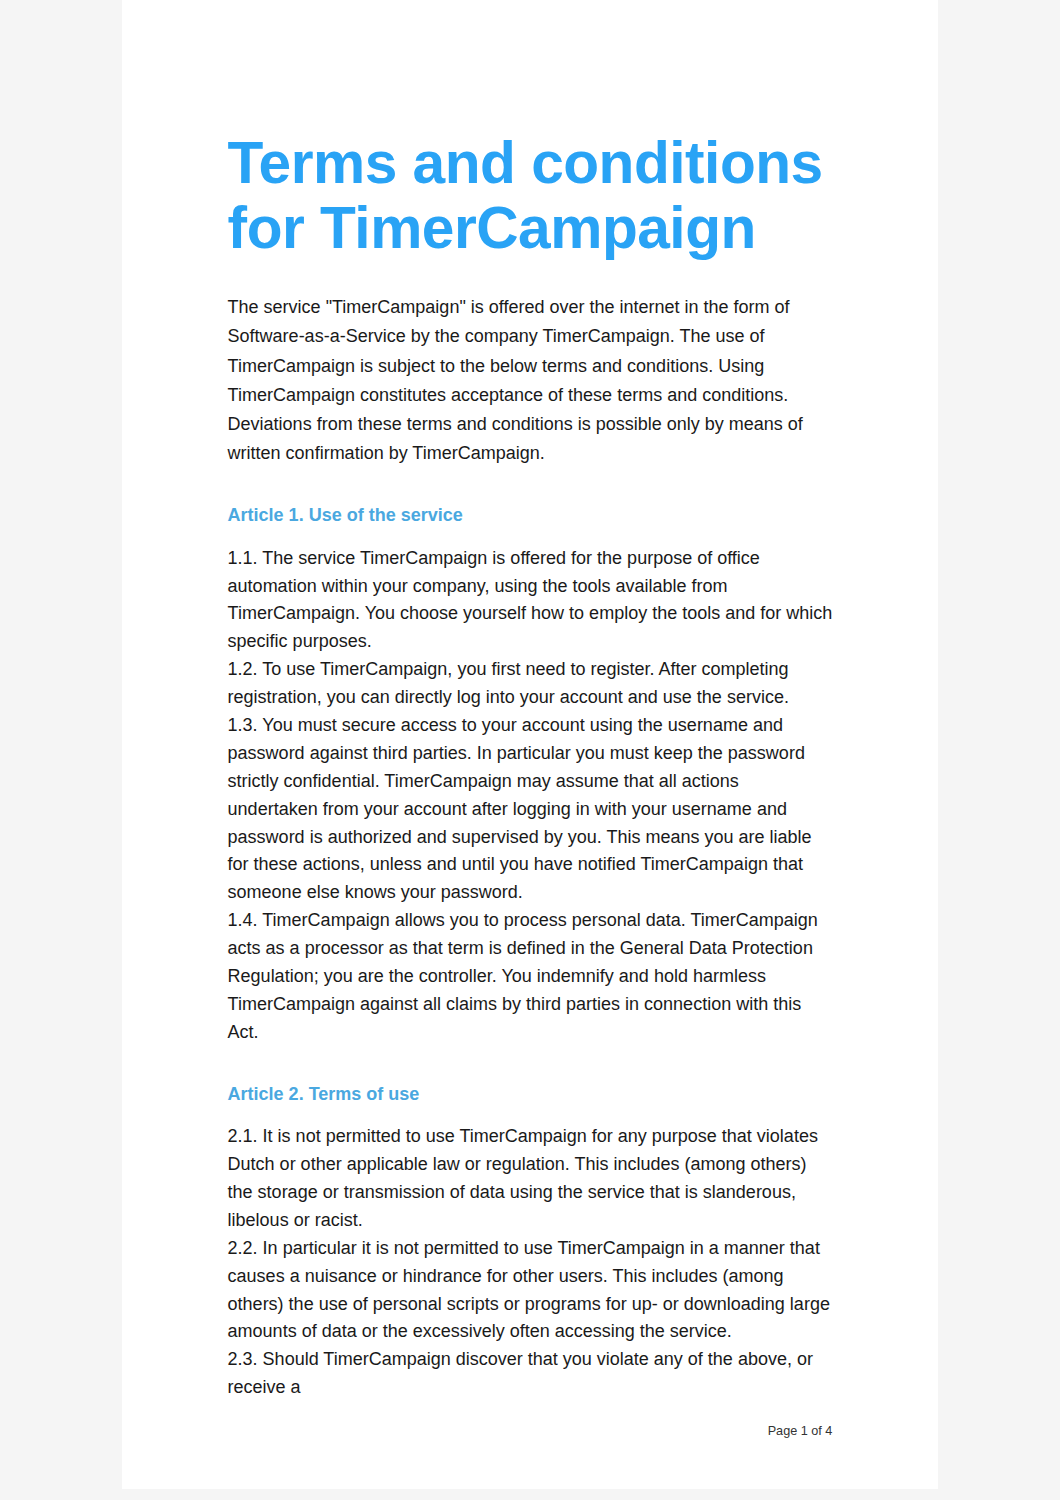Terms and conditions for TimerCampaign
The service "TimerCampaign" is offered over the internet in the form of Software-as-a-Service by the company TimerCampaign. The use of TimerCampaign is subject to the below terms and conditions. Using TimerCampaign constitutes acceptance of these terms and conditions. Deviations from these terms and conditions is possible only by means of written confirmation by TimerCampaign.
Article 1. Use of the service
1.1. The service TimerCampaign is offered for the purpose of office automation within your company, using the tools available from TimerCampaign. You choose yourself how to employ the tools and for which specific purposes.
1.2. To use TimerCampaign, you first need to register. After completing registration, you can directly log into your account and use the service.
1.3. You must secure access to your account using the username and password against third parties. In particular you must keep the password strictly confidential. TimerCampaign may assume that all actions undertaken from your account after logging in with your username and password is authorized and supervised by you. This means you are liable for these actions, unless and until you have notified TimerCampaign that someone else knows your password.
1.4. TimerCampaign allows you to process personal data. TimerCampaign acts as a processor as that term is defined in the General Data Protection Regulation; you are the controller. You indemnify and hold harmless TimerCampaign against all claims by third parties in connection with this Act.
Article 2. Terms of use
2.1. It is not permitted to use TimerCampaign for any purpose that violates Dutch or other applicable law or regulation. This includes (among others) the storage or transmission of data using the service that is slanderous, libelous or racist.
2.2. In particular it is not permitted to use TimerCampaign in a manner that causes a nuisance or hindrance for other users. This includes (among others) the use of personal scripts or programs for up- or downloading large amounts of data or the excessively often accessing the service.
2.3. Should TimerCampaign discover that you violate any of the above, or receive a
Page 1 of 4